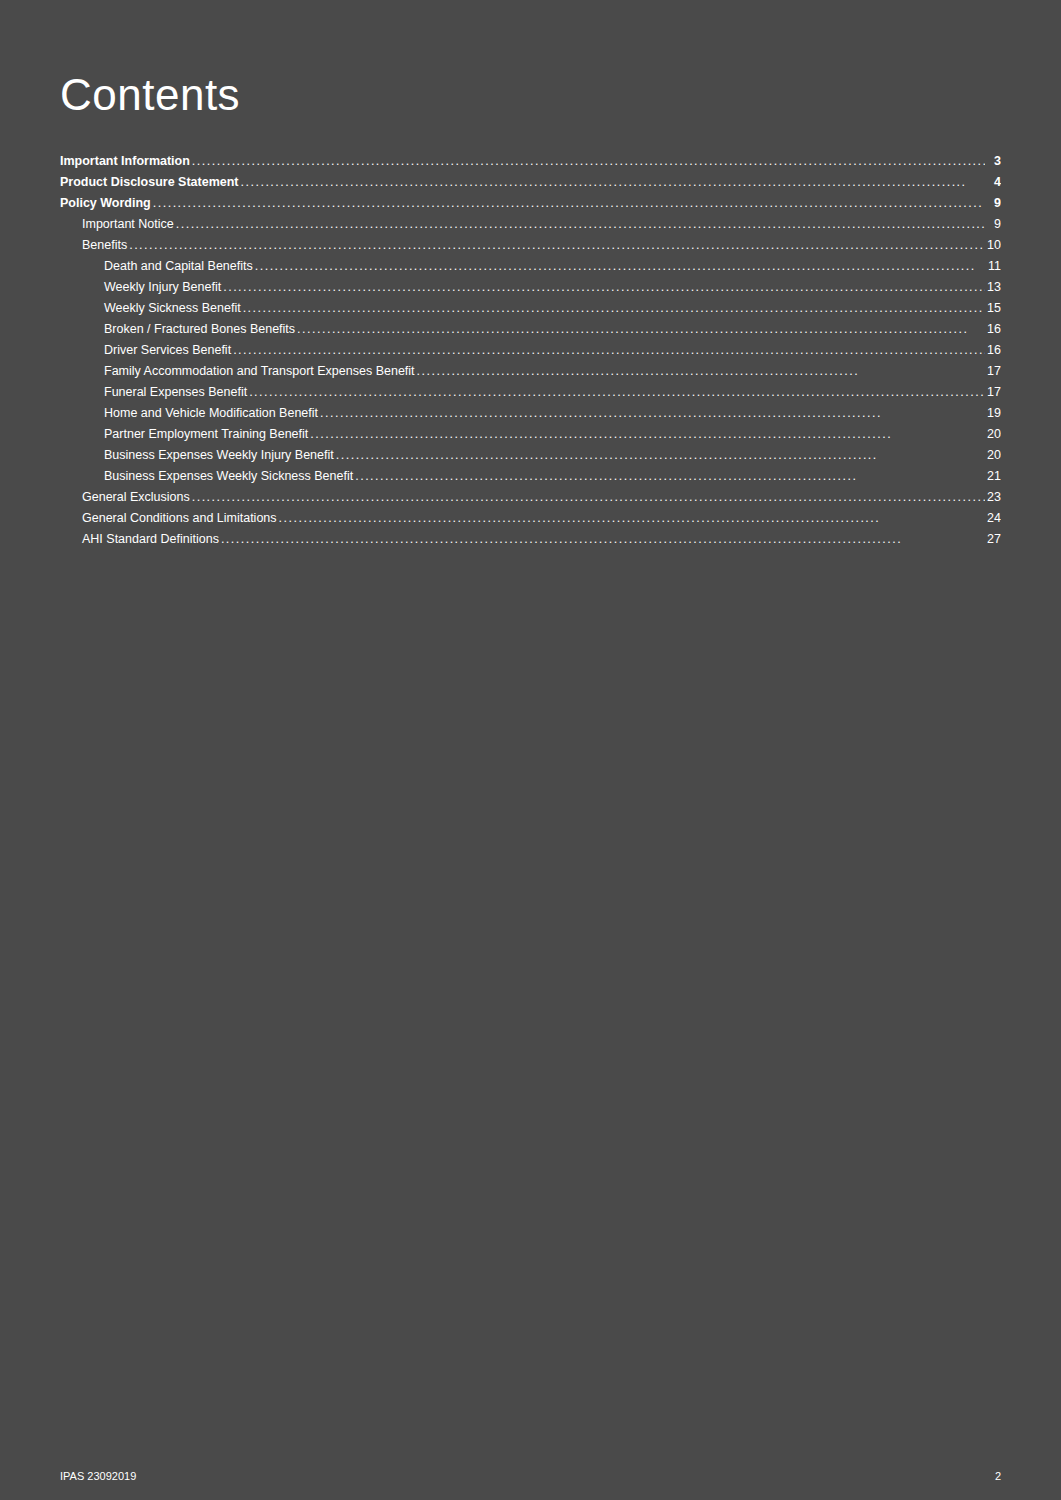Contents
Important Information .................................................................................................................................................................. 3
Product Disclosure Statement .................................................................................................................................................. 4
Policy Wording ....................................................................................................................................................................... 9
Important Notice ..................................................................................................................................................................... 9
Benefits ................................................................................................................................................................................. 10
Death and Capital Benefits ................................................................................................................................................. 11
Weekly Injury Benefit ........................................................................................................................................................... 13
Weekly Sickness Benefit ..................................................................................................................................................... 15
Broken / Fractured Bones Benefits ....................................................................................................................................... 16
Driver Services Benefit ......................................................................................................................................................... 16
Family Accommodation and Transport Expenses Benefit ......................................................................................... 17
Funeral Expenses Benefit ..................................................................................................................................................... 17
Home and Vehicle Modification Benefit ................................................................................................................. 19
Partner Employment Training Benefit ..................................................................................................................... 20
Business Expenses Weekly Injury Benefit ............................................................................................................. 20
Business Expenses Weekly Sickness Benefit ..................................................................................................... 21
General Exclusions ................................................................................................................................................................. 23
General Conditions and Limitations ......................................................................................................................... 24
AHI Standard Definitions ......................................................................................................................................... 27
IPAS 23092019 2